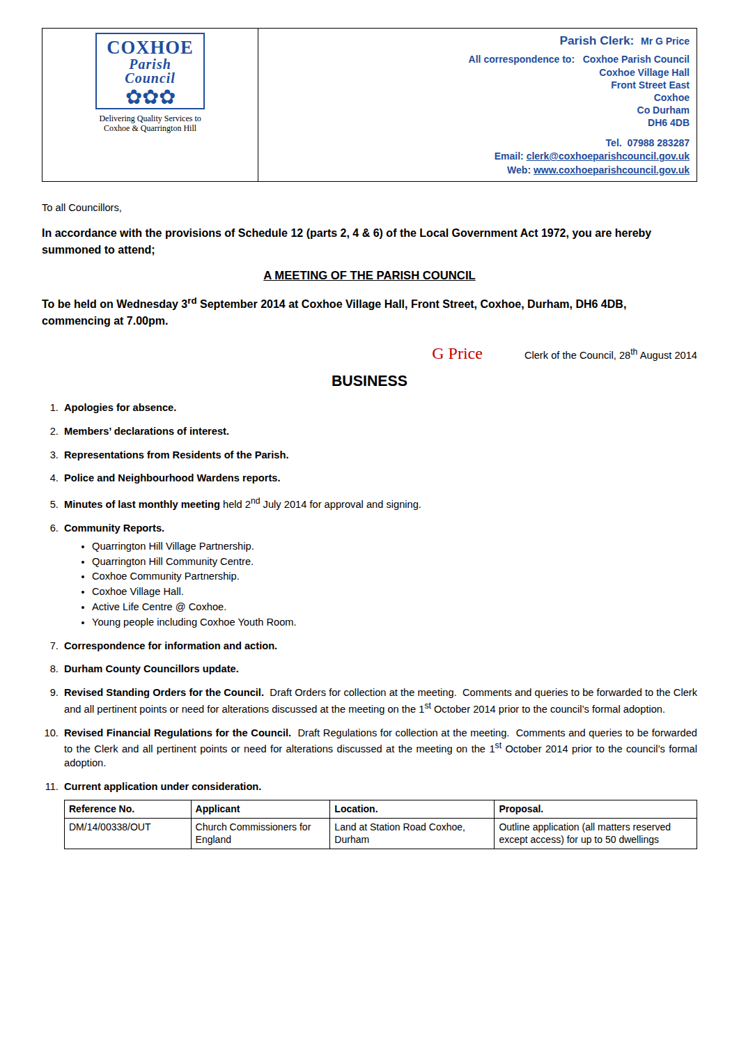| COXHOE Parish Council ✿✿✿ Delivering Quality Services to Coxhoe & Quarrington Hill | Parish Clerk: Mr G Price All correspondence to: Coxhoe Parish Council Coxhoe Village Hall Front Street East Coxhoe Co Durham DH6 4DB Tel. 07988 283287 Email: clerk@coxhoeparishcouncil.gov.uk Web: www.coxhoeparishcouncil.gov.uk |
To all Councillors,
In accordance with the provisions of Schedule 12 (parts 2, 4 & 6) of the Local Government Act 1972, you are hereby summoned to attend;
A MEETING OF THE PARISH COUNCIL
To be held on Wednesday 3rd September 2014 at Coxhoe Village Hall, Front Street, Coxhoe, Durham, DH6 4DB, commencing at 7.00pm.
G Price Clerk of the Council, 28th August 2014
BUSINESS
Apologies for absence.
Members’ declarations of interest.
Representations from Residents of the Parish.
Police and Neighbourhood Wardens reports.
Minutes of last monthly meeting held 2nd July 2014 for approval and signing.
Community Reports.
Quarrington Hill Village Partnership.
Quarrington Hill Community Centre.
Coxhoe Community Partnership.
Coxhoe Village Hall.
Active Life Centre @ Coxhoe.
Young people including Coxhoe Youth Room.
Correspondence for information and action.
Durham County Councillors update.
Revised Standing Orders for the Council. Draft Orders for collection at the meeting. Comments and queries to be forwarded to the Clerk and all pertinent points or need for alterations discussed at the meeting on the 1st October 2014 prior to the council’s formal adoption.
Revised Financial Regulations for the Council. Draft Regulations for collection at the meeting. Comments and queries to be forwarded to the Clerk and all pertinent points or need for alterations discussed at the meeting on the 1st October 2014 prior to the council’s formal adoption.
Current application under consideration.
| Reference No. | Applicant | Location. | Proposal. |
| --- | --- | --- | --- |
| DM/14/00338/OUT | Church Commissioners for England | Land at Station Road Coxhoe, Durham | Outline application (all matters reserved except access) for up to 50 dwellings |